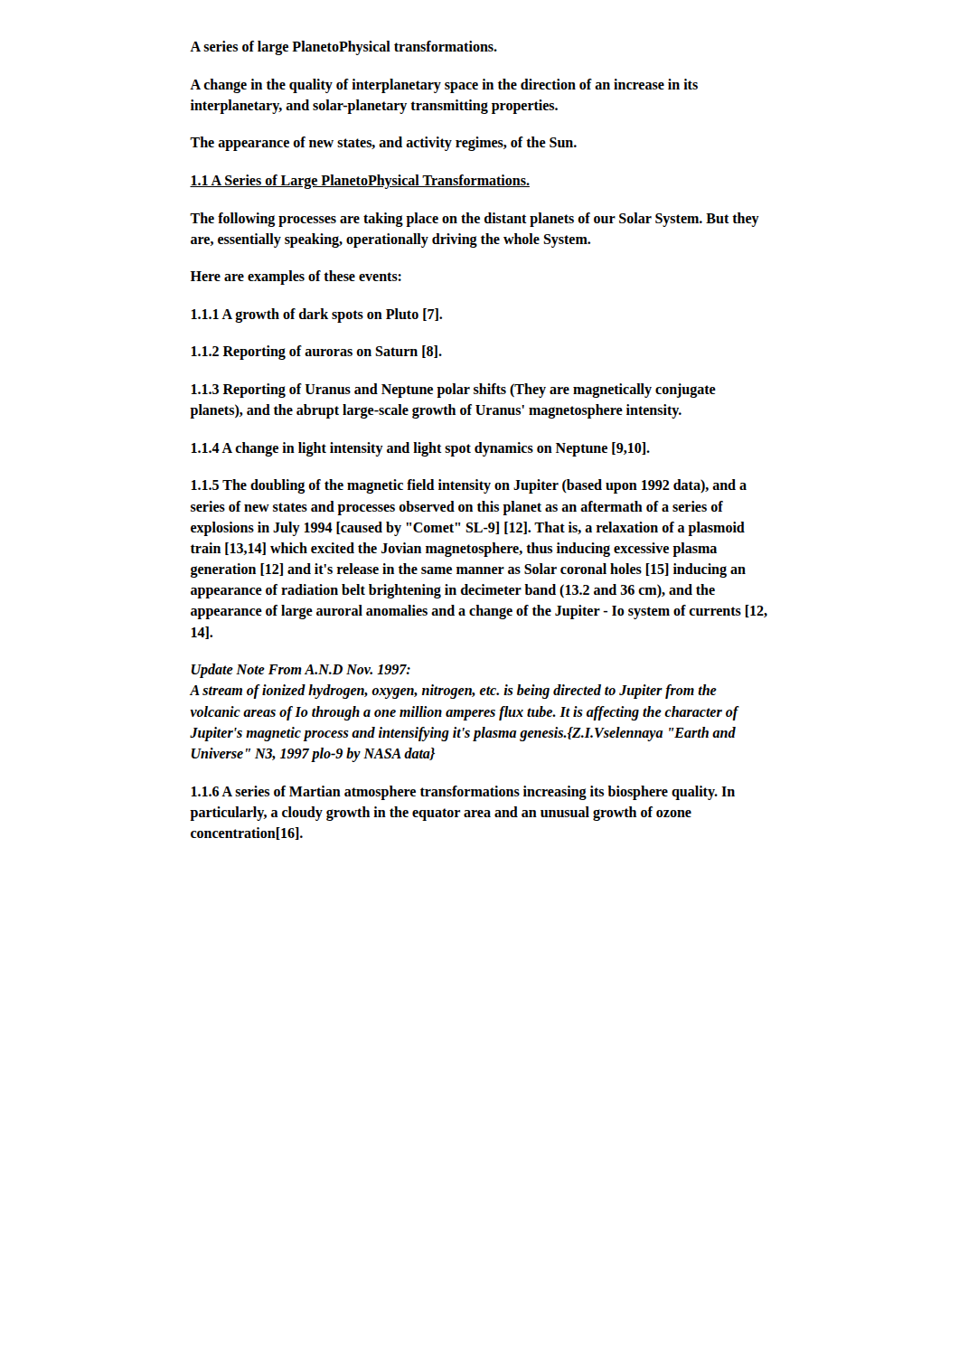A series of large PlanetoPhysical transformations.
A change in the quality of interplanetary space in the direction of an increase in its interplanetary, and solar-planetary transmitting properties.
The appearance of new states, and activity regimes, of the Sun.
1.1 A Series of Large PlanetoPhysical Transformations.
The following processes are taking place on the distant planets of our Solar System. But they are, essentially speaking, operationally driving the whole System.
Here are examples of these events:
1.1.1 A growth of dark spots on Pluto [7].
1.1.2 Reporting of auroras on Saturn [8].
1.1.3 Reporting of Uranus and Neptune polar shifts (They are magnetically conjugate planets), and the abrupt large-scale growth of Uranus' magnetosphere intensity.
1.1.4 A change in light intensity and light spot dynamics on Neptune [9,10].
1.1.5 The doubling of the magnetic field intensity on Jupiter (based upon 1992 data), and a series of new states and processes observed on this planet as an aftermath of a series of explosions in July 1994 [caused by "Comet" SL-9] [12]. That is, a relaxation of a plasmoid train [13,14] which excited the Jovian magnetosphere, thus inducing excessive plasma generation [12] and it's release in the same manner as Solar coronal holes [15] inducing an appearance of radiation belt brightening in decimeter band (13.2 and 36 cm), and the appearance of large auroral anomalies and a change of the Jupiter - Io system of currents [12, 14].
Update Note From A.N.D Nov. 1997:
A stream of ionized hydrogen, oxygen, nitrogen, etc. is being directed to Jupiter from the volcanic areas of Io through a one million amperes flux tube. It is affecting the character of Jupiter's magnetic process and intensifying it's plasma genesis.{Z.I.Vselennaya "Earth and Universe" N3, 1997 plo-9 by NASA data}
1.1.6 A series of Martian atmosphere transformations increasing its biosphere quality. In particularly, a cloudy growth in the equator area and an unusual growth of ozone concentration[16].